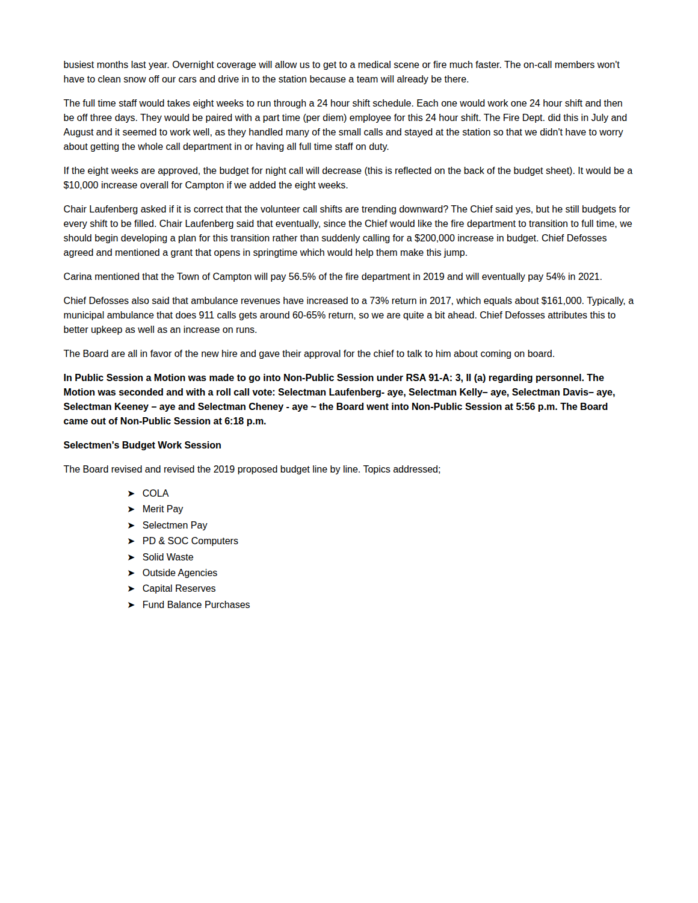busiest months last year. Overnight coverage will allow us to get to a medical scene or fire much faster. The on-call members won't have to clean snow off our cars and drive in to the station because a team will already be there.
The full time staff would takes eight weeks to run through a 24 hour shift schedule. Each one would work one 24 hour shift and then be off three days. They would be paired with a part time (per diem) employee for this 24 hour shift. The Fire Dept. did this in July and August and it seemed to work well, as they handled many of the small calls and stayed at the station so that we didn't have to worry about getting the whole call department in or having all full time staff on duty.
If the eight weeks are approved, the budget for night call will decrease (this is reflected on the back of the budget sheet). It would be a $10,000 increase overall for Campton if we added the eight weeks.
Chair Laufenberg asked if it is correct that the volunteer call shifts are trending downward? The Chief said yes, but he still budgets for every shift to be filled. Chair Laufenberg said that eventually, since the Chief would like the fire department to transition to full time, we should begin developing a plan for this transition rather than suddenly calling for a $200,000 increase in budget. Chief Defosses agreed and mentioned a grant that opens in springtime which would help them make this jump.
Carina mentioned that the Town of Campton will pay 56.5% of the fire department in 2019 and will eventually pay 54% in 2021.
Chief Defosses also said that ambulance revenues have increased to a 73% return in 2017, which equals about $161,000. Typically, a municipal ambulance that does 911 calls gets around 60-65% return, so we are quite a bit ahead. Chief Defosses attributes this to better upkeep as well as an increase on runs.
The Board are all in favor of the new hire and gave their approval for the chief to talk to him about coming on board.
In Public Session a Motion was made to go into Non-Public Session under RSA 91-A: 3, II (a) regarding personnel. The Motion was seconded and with a roll call vote: Selectman Laufenberg- aye, Selectman Kelly– aye, Selectman Davis– aye, Selectman Keeney – aye and Selectman Cheney - aye ~ the Board went into Non-Public Session at 5:56 p.m. The Board came out of Non-Public Session at 6:18 p.m.
Selectmen's Budget Work Session
The Board revised and revised the 2019 proposed budget line by line. Topics addressed;
COLA
Merit Pay
Selectmen Pay
PD & SOC Computers
Solid Waste
Outside Agencies
Capital Reserves
Fund Balance Purchases